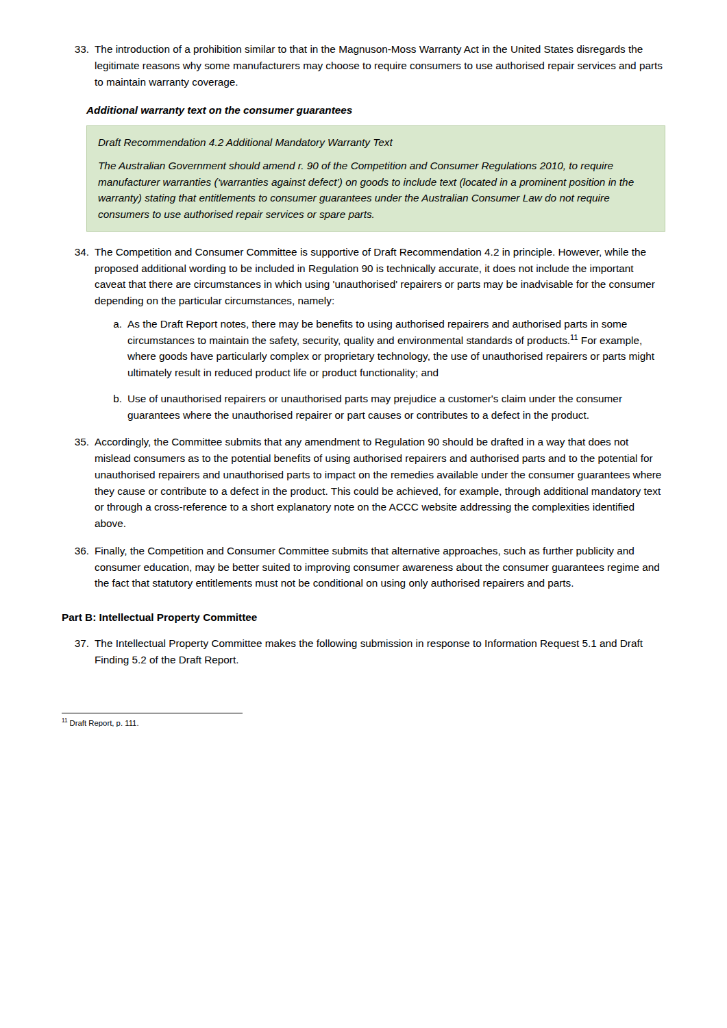33. The introduction of a prohibition similar to that in the Magnuson-Moss Warranty Act in the United States disregards the legitimate reasons why some manufacturers may choose to require consumers to use authorised repair services and parts to maintain warranty coverage.
Additional warranty text on the consumer guarantees
Draft Recommendation 4.2 Additional Mandatory Warranty Text
The Australian Government should amend r. 90 of the Competition and Consumer Regulations 2010, to require manufacturer warranties (‘warranties against defect’) on goods to include text (located in a prominent position in the warranty) stating that entitlements to consumer guarantees under the Australian Consumer Law do not require consumers to use authorised repair services or spare parts.
34. The Competition and Consumer Committee is supportive of Draft Recommendation 4.2 in principle. However, while the proposed additional wording to be included in Regulation 90 is technically accurate, it does not include the important caveat that there are circumstances in which using 'unauthorised' repairers or parts may be inadvisable for the consumer depending on the particular circumstances, namely:
a. As the Draft Report notes, there may be benefits to using authorised repairers and authorised parts in some circumstances to maintain the safety, security, quality and environmental standards of products.11 For example, where goods have particularly complex or proprietary technology, the use of unauthorised repairers or parts might ultimately result in reduced product life or product functionality; and
b. Use of unauthorised repairers or unauthorised parts may prejudice a customer's claim under the consumer guarantees where the unauthorised repairer or part causes or contributes to a defect in the product.
35. Accordingly, the Committee submits that any amendment to Regulation 90 should be drafted in a way that does not mislead consumers as to the potential benefits of using authorised repairers and authorised parts and to the potential for unauthorised repairers and unauthorised parts to impact on the remedies available under the consumer guarantees where they cause or contribute to a defect in the product. This could be achieved, for example, through additional mandatory text or through a cross-reference to a short explanatory note on the ACCC website addressing the complexities identified above.
36. Finally, the Competition and Consumer Committee submits that alternative approaches, such as further publicity and consumer education, may be better suited to improving consumer awareness about the consumer guarantees regime and the fact that statutory entitlements must not be conditional on using only authorised repairers and parts.
Part B: Intellectual Property Committee
37. The Intellectual Property Committee makes the following submission in response to Information Request 5.1 and Draft Finding 5.2 of the Draft Report.
11 Draft Report, p. 111.